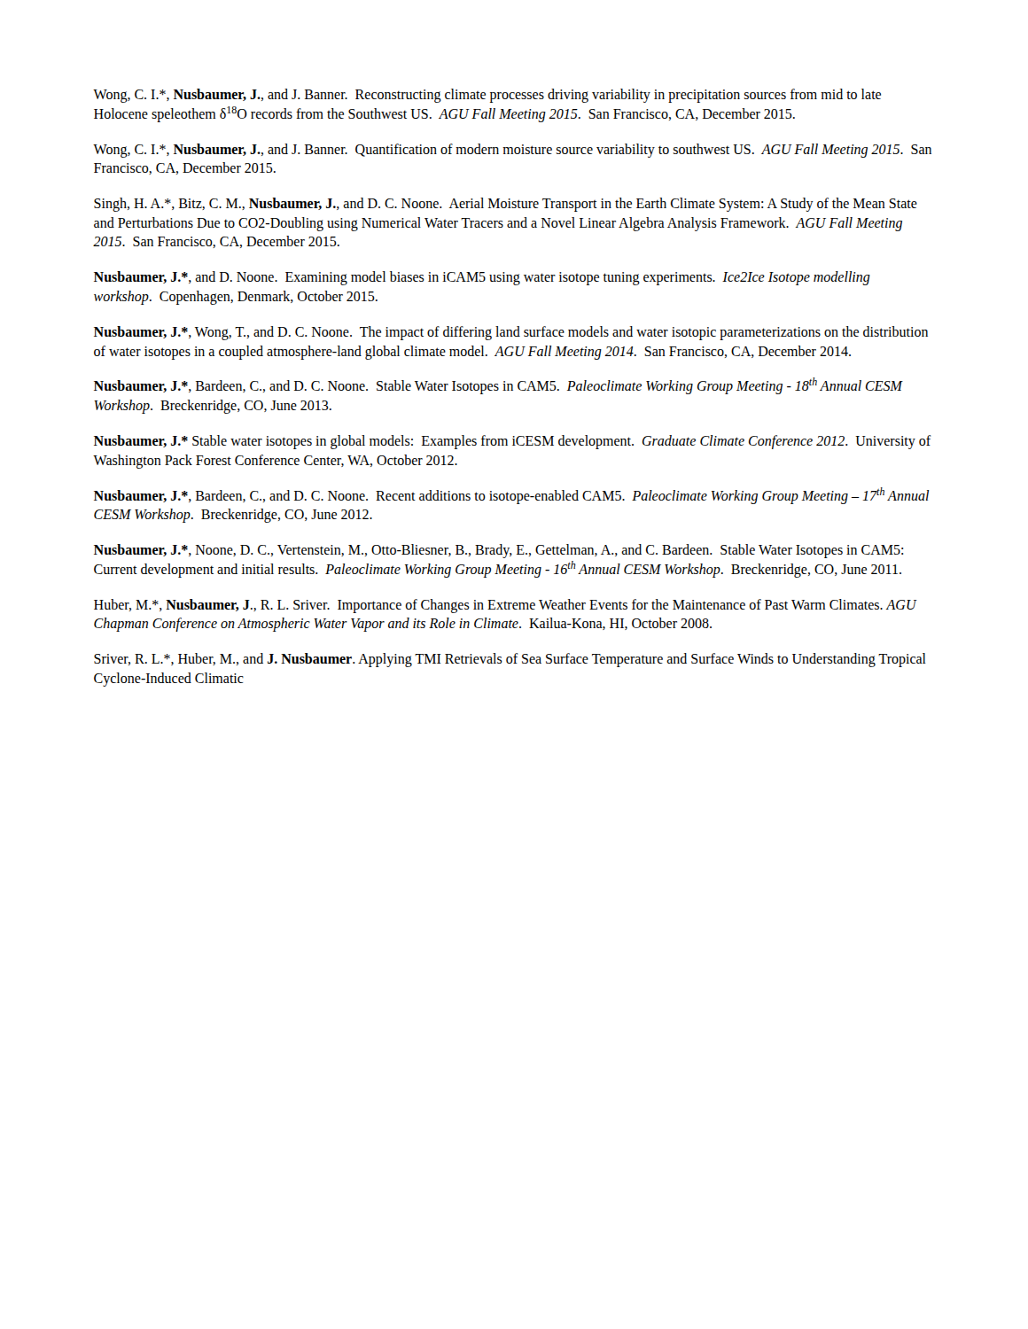Wong, C. I.*, Nusbaumer, J., and J. Banner. Reconstructing climate processes driving variability in precipitation sources from mid to late Holocene speleothem δ18O records from the Southwest US. AGU Fall Meeting 2015. San Francisco, CA, December 2015.
Wong, C. I.*, Nusbaumer, J., and J. Banner. Quantification of modern moisture source variability to southwest US. AGU Fall Meeting 2015. San Francisco, CA, December 2015.
Singh, H. A.*, Bitz, C. M., Nusbaumer, J., and D. C. Noone. Aerial Moisture Transport in the Earth Climate System: A Study of the Mean State and Perturbations Due to CO2-Doubling using Numerical Water Tracers and a Novel Linear Algebra Analysis Framework. AGU Fall Meeting 2015. San Francisco, CA, December 2015.
Nusbaumer, J.*, and D. Noone. Examining model biases in iCAM5 using water isotope tuning experiments. Ice2Ice Isotope modelling workshop. Copenhagen, Denmark, October 2015.
Nusbaumer, J.*, Wong, T., and D. C. Noone. The impact of differing land surface models and water isotopic parameterizations on the distribution of water isotopes in a coupled atmosphere-land global climate model. AGU Fall Meeting 2014. San Francisco, CA, December 2014.
Nusbaumer, J.*, Bardeen, C., and D. C. Noone. Stable Water Isotopes in CAM5. Paleoclimate Working Group Meeting - 18th Annual CESM Workshop. Breckenridge, CO, June 2013.
Nusbaumer, J.* Stable water isotopes in global models: Examples from iCESM development. Graduate Climate Conference 2012. University of Washington Pack Forest Conference Center, WA, October 2012.
Nusbaumer, J.*, Bardeen, C., and D. C. Noone. Recent additions to isotope-enabled CAM5. Paleoclimate Working Group Meeting – 17th Annual CESM Workshop. Breckenridge, CO, June 2012.
Nusbaumer, J.*, Noone, D. C., Vertenstein, M., Otto-Bliesner, B., Brady, E., Gettelman, A., and C. Bardeen. Stable Water Isotopes in CAM5: Current development and initial results. Paleoclimate Working Group Meeting - 16th Annual CESM Workshop. Breckenridge, CO, June 2011.
Huber, M.*, Nusbaumer, J., R. L. Sriver. Importance of Changes in Extreme Weather Events for the Maintenance of Past Warm Climates. AGU Chapman Conference on Atmospheric Water Vapor and its Role in Climate. Kailua-Kona, HI, October 2008.
Sriver, R. L.*, Huber, M., and J. Nusbaumer. Applying TMI Retrievals of Sea Surface Temperature and Surface Winds to Understanding Tropical Cyclone-Induced Climatic